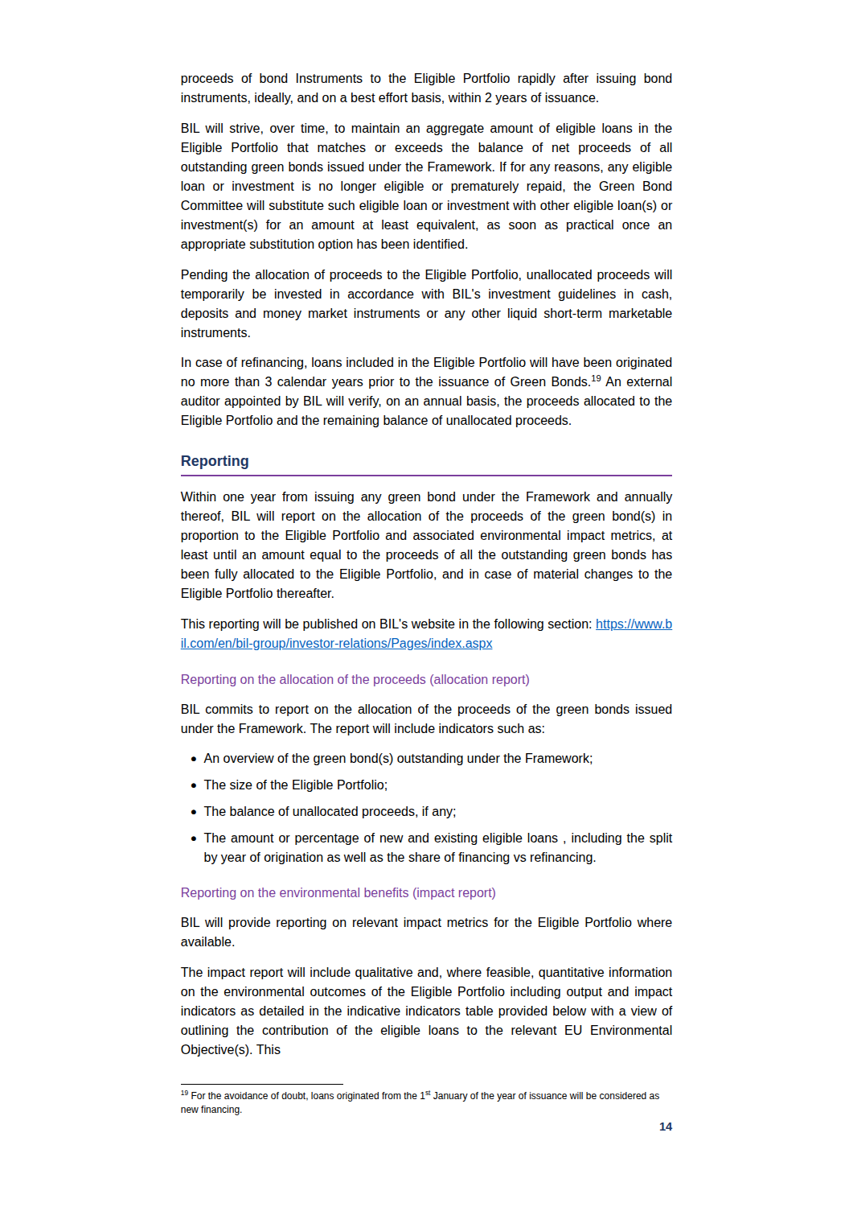proceeds of bond Instruments to the Eligible Portfolio rapidly after issuing bond instruments, ideally, and on a best effort basis, within 2 years of issuance.
BIL will strive, over time, to maintain an aggregate amount of eligible loans in the Eligible Portfolio that matches or exceeds the balance of net proceeds of all outstanding green bonds issued under the Framework. If for any reasons, any eligible loan or investment is no longer eligible or prematurely repaid, the Green Bond Committee will substitute such eligible loan or investment with other eligible loan(s) or investment(s) for an amount at least equivalent, as soon as practical once an appropriate substitution option has been identified.
Pending the allocation of proceeds to the Eligible Portfolio, unallocated proceeds will temporarily be invested in accordance with BIL's investment guidelines in cash, deposits and money market instruments or any other liquid short-term marketable instruments.
In case of refinancing, loans included in the Eligible Portfolio will have been originated no more than 3 calendar years prior to the issuance of Green Bonds.19 An external auditor appointed by BIL will verify, on an annual basis, the proceeds allocated to the Eligible Portfolio and the remaining balance of unallocated proceeds.
Reporting
Within one year from issuing any green bond under the Framework and annually thereof, BIL will report on the allocation of the proceeds of the green bond(s) in proportion to the Eligible Portfolio and associated environmental impact metrics, at least until an amount equal to the proceeds of all the outstanding green bonds has been fully allocated to the Eligible Portfolio, and in case of material changes to the Eligible Portfolio thereafter.
This reporting will be published on BIL's website in the following section: https://www.bil.com/en/bil-group/investor-relations/Pages/index.aspx
Reporting on the allocation of the proceeds (allocation report)
BIL commits to report on the allocation of the proceeds of the green bonds issued under the Framework. The report will include indicators such as:
An overview of the green bond(s) outstanding under the Framework;
The size of the Eligible Portfolio;
The balance of unallocated proceeds, if any;
The amount or percentage of new and existing eligible loans , including the split by year of origination as well as the share of financing vs refinancing.
Reporting on the environmental benefits (impact report)
BIL will provide reporting on relevant impact metrics for the Eligible Portfolio where available.
The impact report will include qualitative and, where feasible, quantitative information on the environmental outcomes of the Eligible Portfolio including output and impact indicators as detailed in the indicative indicators table provided below with a view of outlining the contribution of the eligible loans to the relevant EU Environmental Objective(s). This
19 For the avoidance of doubt, loans originated from the 1st January of the year of issuance will be considered as new financing.
14